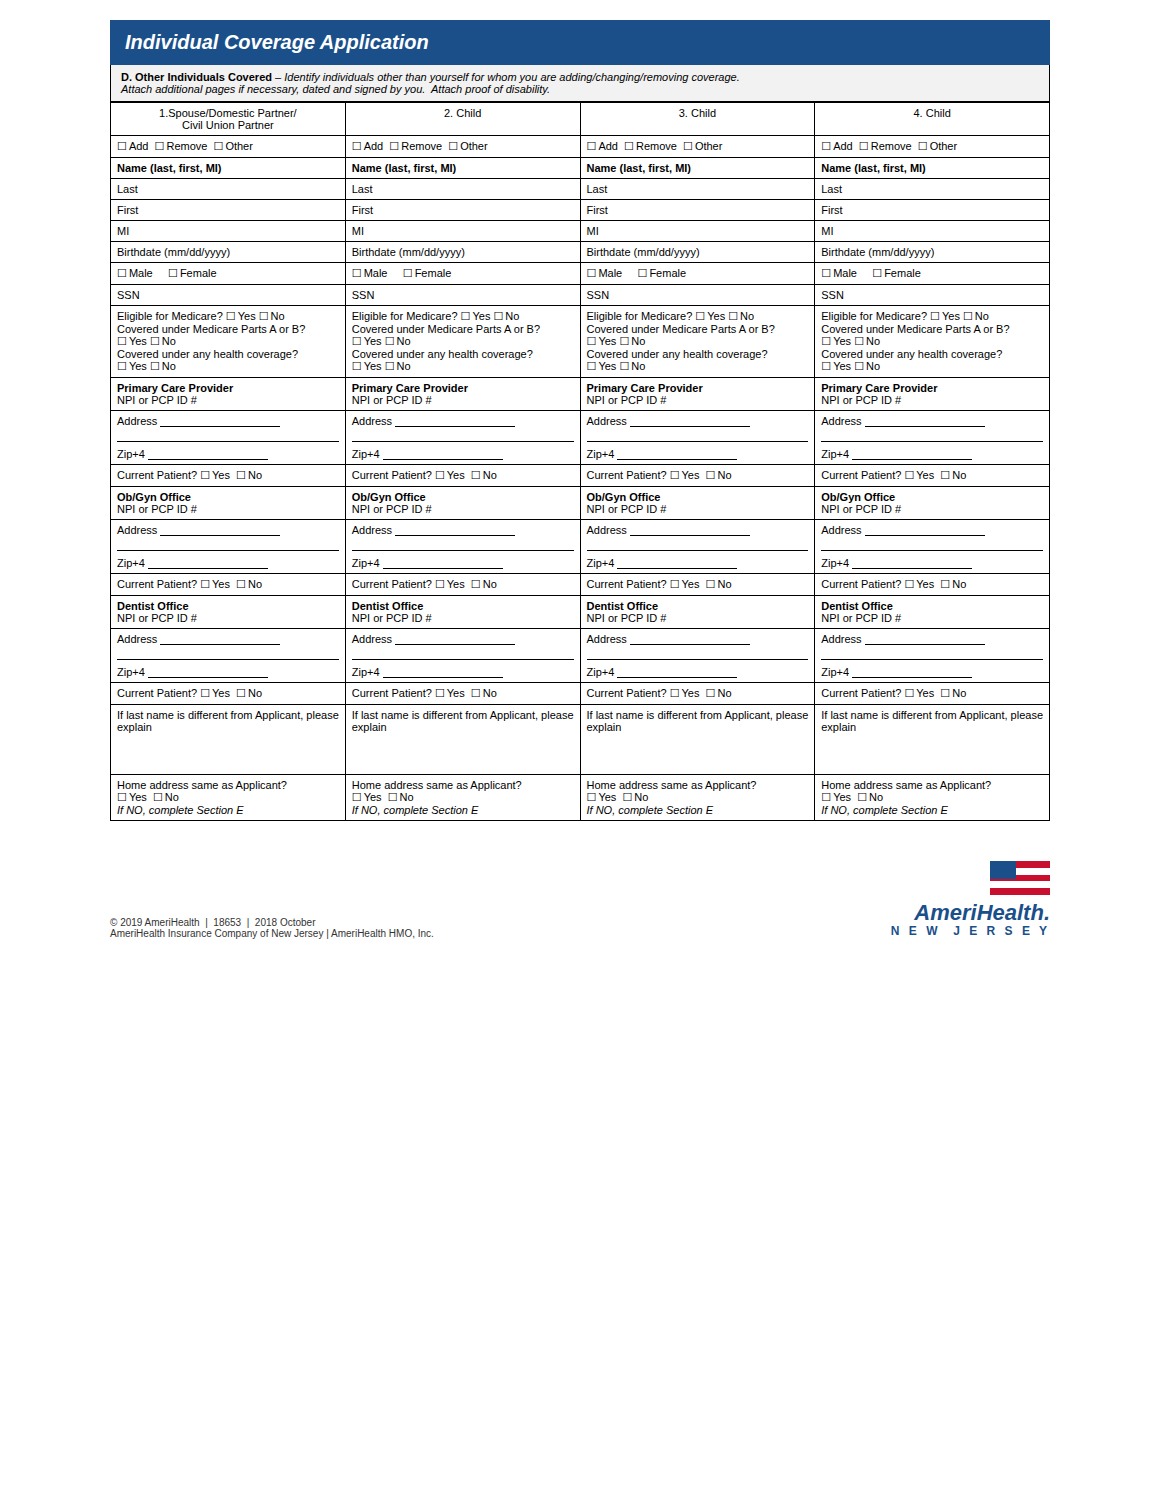Individual Coverage Application
D. Other Individuals Covered – Identify individuals other than yourself for whom you are adding/changing/removing coverage.
Attach additional pages if necessary, dated and signed by you. Attach proof of disability.
| 1.Spouse/Domestic Partner/ Civil Union Partner | 2. Child | 3. Child | 4. Child |
| ☐ Add ☐ Remove ☐ Other | ☐ Add ☐ Remove ☐ Other | ☐ Add ☐ Remove ☐ Other | ☐ Add ☐ Remove ☐ Other |
| Name (last, first, MI) | Name (last, first, MI) | Name (last, first, MI) | Name (last, first, MI) |
| Last | Last | Last | Last |
| First | First | First | First |
| MI | MI | MI | MI |
| Birthdate (mm/dd/yyyy) | Birthdate (mm/dd/yyyy) | Birthdate (mm/dd/yyyy) | Birthdate (mm/dd/yyyy) |
| ☐ Male ☐ Female | ☐ Male ☐ Female | ☐ Male ☐ Female | ☐ Male ☐ Female |
| SSN | SSN | SSN | SSN |
| Eligible for Medicare? ☐ Yes ☐ No Covered under Medicare Parts A or B? ☐ Yes ☐ No Covered under any health coverage? ☐ Yes ☐ No | Eligible for Medicare? ☐ Yes ☐ No Covered under Medicare Parts A or B? ☐ Yes ☐ No Covered under any health coverage? ☐ Yes ☐ No | Eligible for Medicare? ☐ Yes ☐ No Covered under Medicare Parts A or B? ☐ Yes ☐ No Covered under any health coverage? ☐ Yes ☐ No | Eligible for Medicare? ☐ Yes ☐ No Covered under Medicare Parts A or B? ☐ Yes ☐ No Covered under any health coverage? ☐ Yes ☐ No |
| Primary Care Provider NPI or PCP ID # | Primary Care Provider NPI or PCP ID # | Primary Care Provider NPI or PCP ID # | Primary Care Provider NPI or PCP ID # |
| Address Zip+4 | Address Zip+4 | Address Zip+4 | Address Zip+4 |
| Current Patient? ☐ Yes ☐ No | Current Patient? ☐ Yes ☐ No | Current Patient? ☐ Yes ☐ No | Current Patient? ☐ Yes ☐ No |
| Ob/Gyn Office NPI or PCP ID # | Ob/Gyn Office NPI or PCP ID # | Ob/Gyn Office NPI or PCP ID # | Ob/Gyn Office NPI or PCP ID # |
| Address Zip+4 | Address Zip+4 | Address Zip+4 | Address Zip+4 |
| Current Patient? ☐ Yes ☐ No | Current Patient? ☐ Yes ☐ No | Current Patient? ☐ Yes ☐ No | Current Patient? ☐ Yes ☐ No |
| Dentist Office NPI or PCP ID # | Dentist Office NPI or PCP ID # | Dentist Office NPI or PCP ID # | Dentist Office NPI or PCP ID # |
| Address Zip+4 | Address Zip+4 | Address Zip+4 | Address Zip+4 |
| Current Patient? ☐ Yes ☐ No | Current Patient? ☐ Yes ☐ No | Current Patient? ☐ Yes ☐ No | Current Patient? ☐ Yes ☐ No |
| If last name is different from Applicant, please explain | If last name is different from Applicant, please explain | If last name is different from Applicant, please explain | If last name is different from Applicant, please explain |
| Home address same as Applicant? ☐ Yes ☐ No If NO, complete Section E | Home address same as Applicant? ☐ Yes ☐ No If NO, complete Section E | Home address same as Applicant? ☐ Yes ☐ No If NO, complete Section E | Home address same as Applicant? ☐ Yes ☐ No If NO, complete Section E |
© 2019 AmeriHealth | 18653 | 2018 October
AmeriHealth Insurance Company of New Jersey | AmeriHealth HMO, Inc.
AmeriHealth.
N E W J E R S E Y